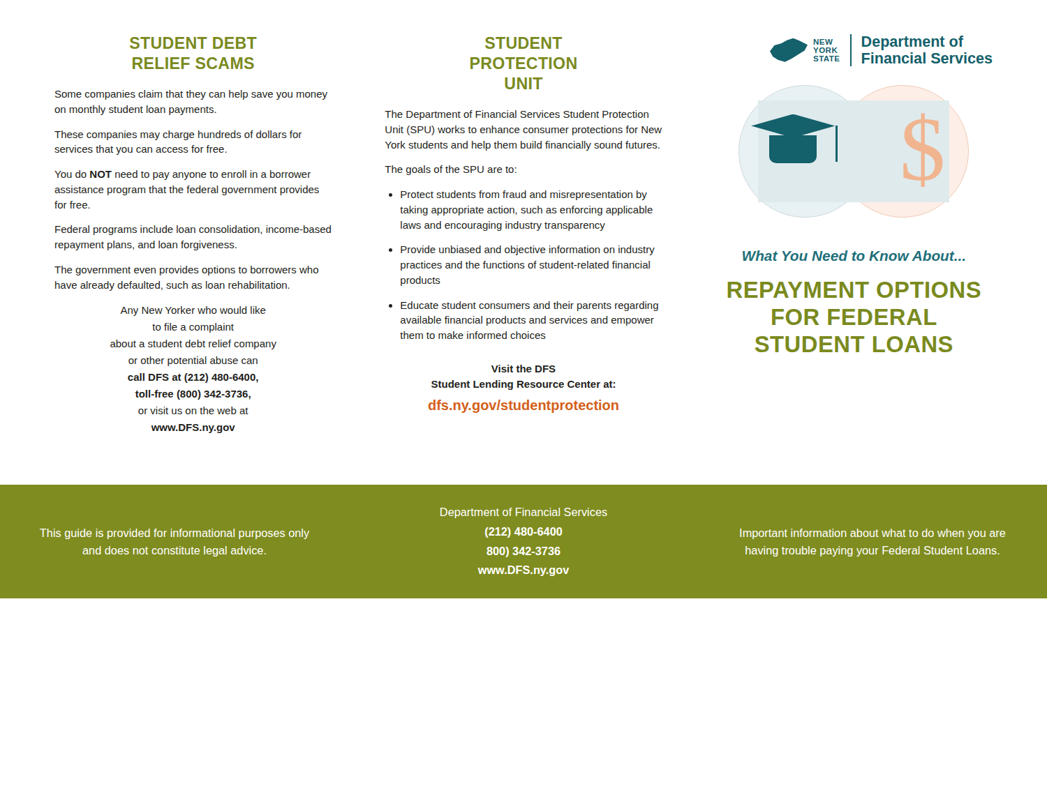STUDENT DEBT
RELIEF SCAMS
Some companies claim that they can help save you money on monthly student loan payments.
These companies may charge hundreds of dollars for services that you can access for free.
You do NOT need to pay anyone to enroll in a borrower assistance program that the federal government provides for free.
Federal programs include loan consolidation, income-based repayment plans, and loan forgiveness.
The government even provides options to borrowers who have already defaulted, such as loan rehabilitation.
Any New Yorker who would like
to file a complaint
about a student debt relief company
or other potential abuse can
call DFS at (212) 480-6400,
toll-free (800) 342-3736,
or visit us on the web at
www.DFS.ny.gov
STUDENT
PROTECTION
UNIT
The Department of Financial Services Student Protection Unit (SPU) works to enhance consumer protections for New York students and help them build financially sound futures.
The goals of the SPU are to:
Protect students from fraud and misrepresentation by taking appropriate action, such as enforcing applicable laws and encouraging industry transparency
Provide unbiased and objective information on industry practices and the functions of student-related financial products
Educate student consumers and their parents regarding available financial products and services and empower them to make informed choices
Visit the DFS
Student Lending Resource Center at:
dfs.ny.gov/studentprotection
New
York
State
Department of
Financial Services
$
What You Need to Know About...
REPAYMENT OPTIONS
FOR FEDERAL
STUDENT LOANS
This guide is provided for informational purposes only and does not constitute legal advice.
Department of Financial Services (212) 480-6400 800) 342-3736 www.DFS.ny.gov
Important information about what to do when you are having trouble paying your Federal Student Loans.